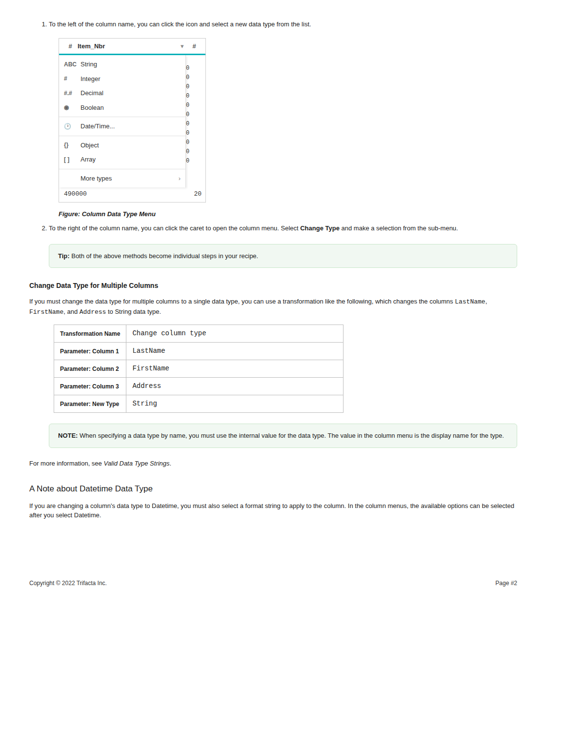To the left of the column name, you can click the icon and select a new data type from the list.
# Item_Nbr ▾ #
ABC String
#Integer
#.#Decimal
◉Boolean
🕑Date/Time...
{}Object
[ ] Array
More types›
0
0
0
0
0
0
0
0
0
0
0
490000 20
Figure: Column Data Type Menu
To the right of the column name, you can click the caret to open the column menu. Select Change Type and make a selection from the sub-menu.
Tip: Both of the above methods become individual steps in your recipe.
Change Data Type for Multiple Columns
If you must change the data type for multiple columns to a single data type, you can use a transformation like the following, which changes the columns LastName, FirstName, and Address to String data type.
| Transformation Name | Change column type |
| Parameter: Column 1 | LastName |
| Parameter: Column 2 | FirstName |
| Parameter: Column 3 | Address |
| Parameter: New Type | String |
NOTE: When specifying a data type by name, you must use the internal value for the data type. The value in the column menu is the display name for the type.
For more information, see Valid Data Type Strings.
A Note about Datetime Data Type
If you are changing a column's data type to Datetime, you must also select a format string to apply to the column. In the column menus, the available options can be selected after you select Datetime.
Copyright © 2022 Trifacta Inc. Page #2